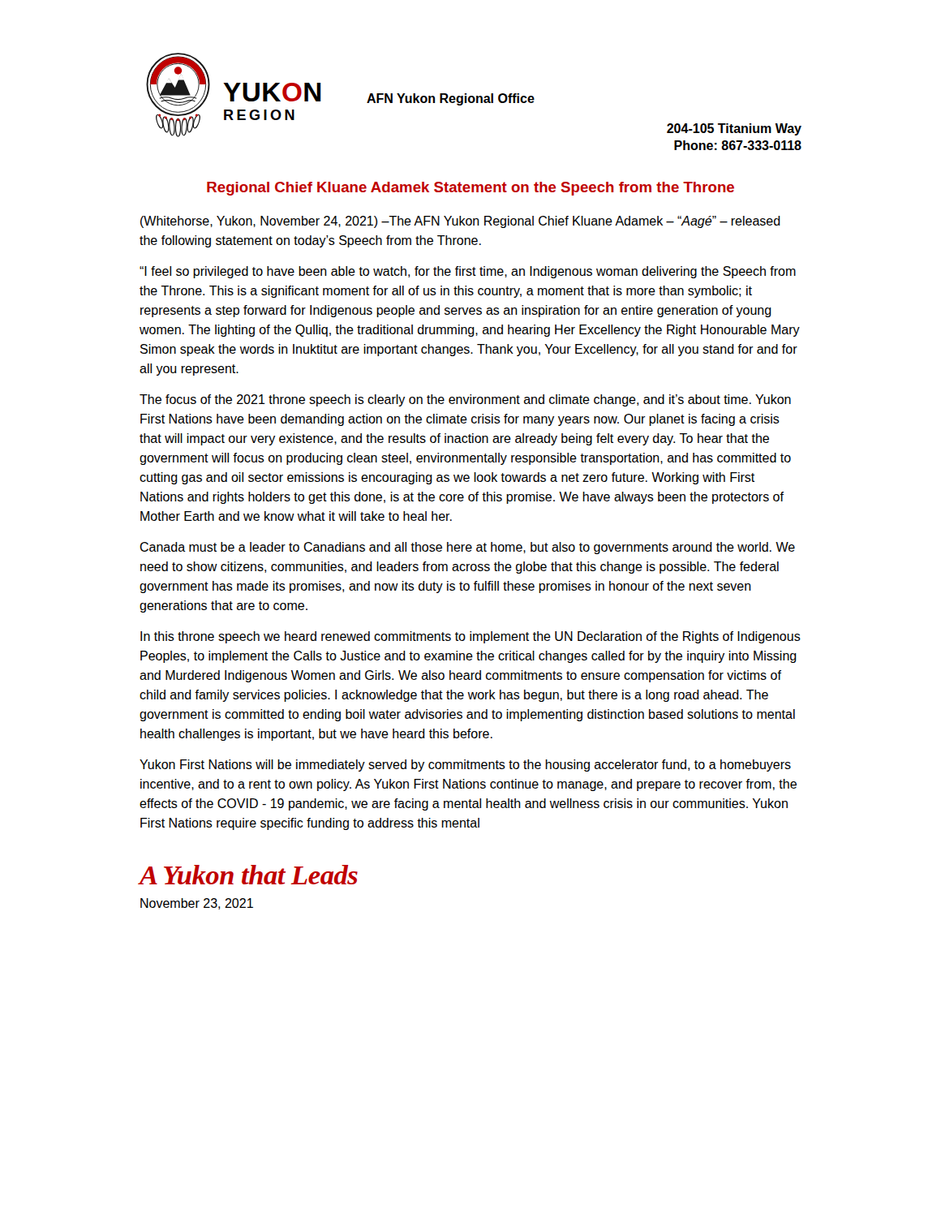YUKON REGION
AFN Yukon Regional Office
204-105 Titanium Way
Phone: 867-333-0118
Regional Chief Kluane Adamek Statement on the Speech from the Throne
(Whitehorse, Yukon, November 24, 2021) –The AFN Yukon Regional Chief Kluane Adamek – “Aagé” – released the following statement on today’s Speech from the Throne.
“I feel so privileged to have been able to watch, for the first time, an Indigenous woman delivering the Speech from the Throne. This is a significant moment for all of us in this country, a moment that is more than symbolic; it represents a step forward for Indigenous people and serves as an inspiration for an entire generation of young women. The lighting of the Qulliq, the traditional drumming, and hearing Her Excellency the Right Honourable Mary Simon speak the words in Inuktitut are important changes. Thank you, Your Excellency, for all you stand for and for all you represent.
The focus of the 2021 throne speech is clearly on the environment and climate change, and it’s about time. Yukon First Nations have been demanding action on the climate crisis for many years now. Our planet is facing a crisis that will impact our very existence, and the results of inaction are already being felt every day. To hear that the government will focus on producing clean steel, environmentally responsible transportation, and has committed to cutting gas and oil sector emissions is encouraging as we look towards a net zero future. Working with First Nations and rights holders to get this done, is at the core of this promise. We have always been the protectors of Mother Earth and we know what it will take to heal her.
Canada must be a leader to Canadians and all those here at home, but also to governments around the world. We need to show citizens, communities, and leaders from across the globe that this change is possible. The federal government has made its promises, and now its duty is to fulfill these promises in honour of the next seven generations that are to come.
In this throne speech we heard renewed commitments to implement the UN Declaration of the Rights of Indigenous Peoples, to implement the Calls to Justice and to examine the critical changes called for by the inquiry into Missing and Murdered Indigenous Women and Girls. We also heard commitments to ensure compensation for victims of child and family services policies. I acknowledge that the work has begun, but there is a long road ahead. The government is committed to ending boil water advisories and to implementing distinction based solutions to mental health challenges is important, but we have heard this before.
Yukon First Nations will be immediately served by commitments to the housing accelerator fund, to a homebuyers incentive, and to a rent to own policy. As Yukon First Nations continue to manage, and prepare to recover from, the effects of the COVID - 19 pandemic, we are facing a mental health and wellness crisis in our communities. Yukon First Nations require specific funding to address this mental
A Yukon that Leads
November 23, 2021